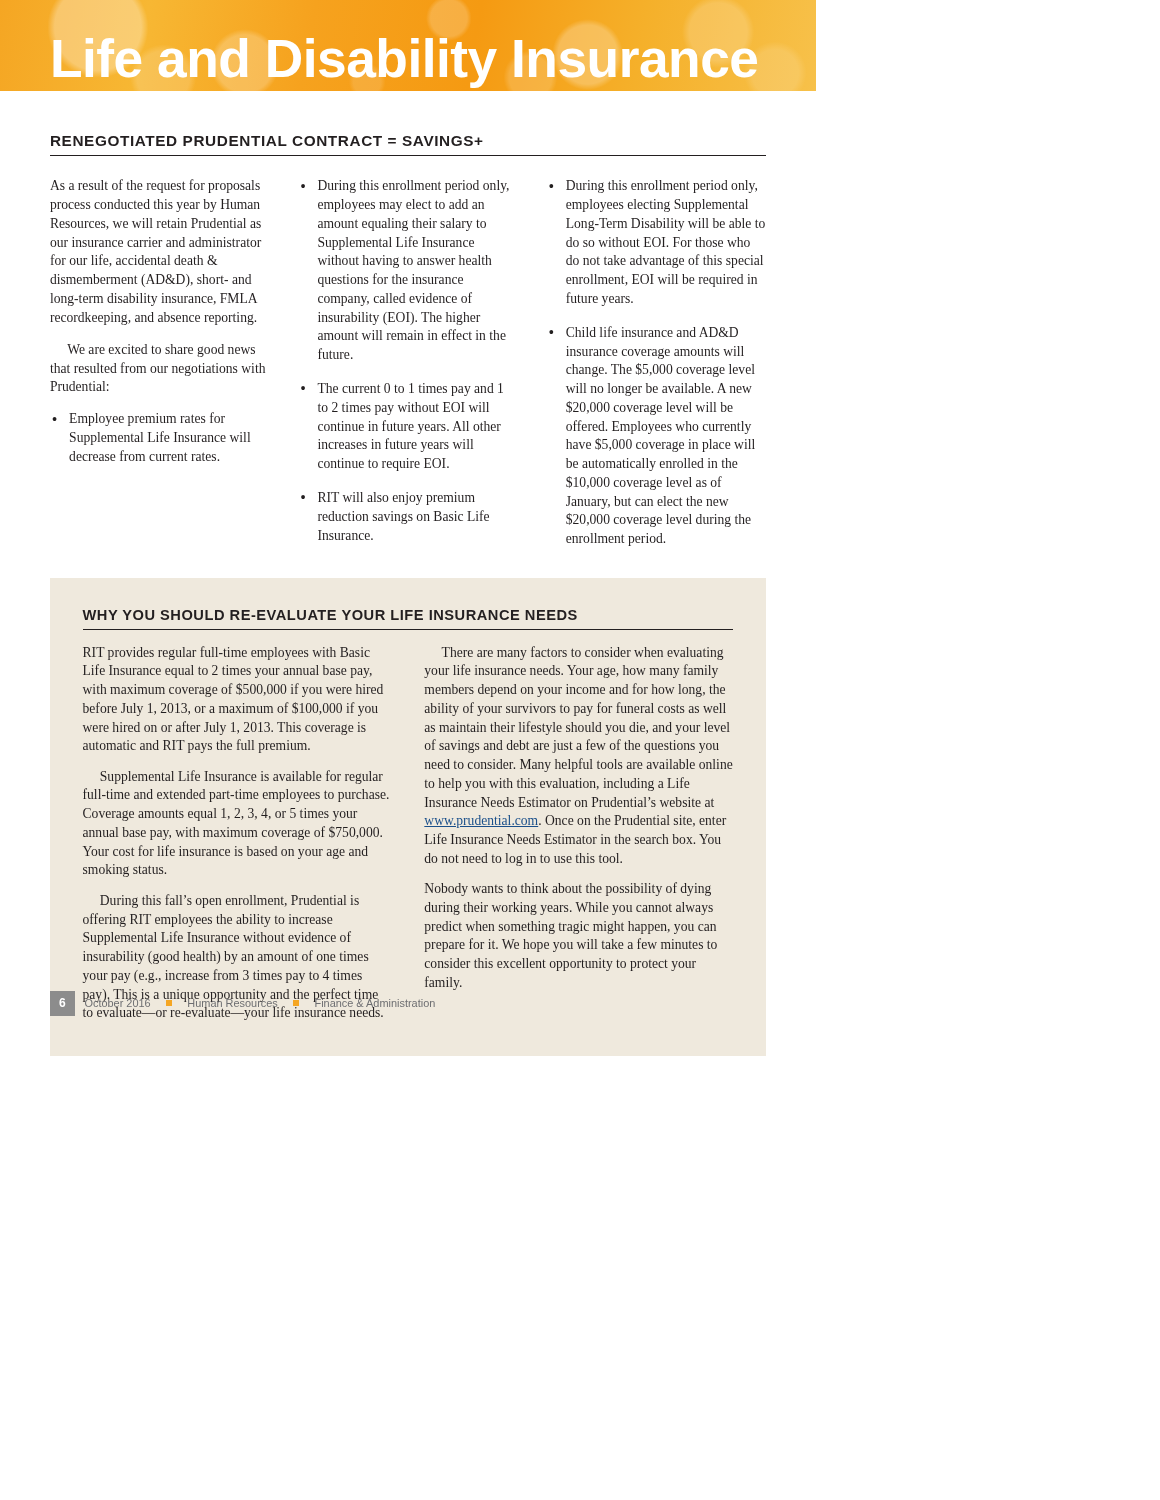Life and Disability Insurance
Renegotiated Prudential Contract = Savings+
As a result of the request for proposals process conducted this year by Human Resources, we will retain Prudential as our insurance carrier and administrator for our life, accidental death & dismemberment (AD&D), short- and long-term disability insurance, FMLA recordkeeping, and absence reporting.
We are excited to share good news that resulted from our negotiations with Prudential:
Employee premium rates for Supplemental Life Insurance will decrease from current rates.
During this enrollment period only, employees may elect to add an amount equaling their salary to Supplemental Life Insurance without having to answer health questions for the insurance company, called evidence of insurability (EOI). The higher amount will remain in effect in the future.
The current 0 to 1 times pay and 1 to 2 times pay without EOI will continue in future years. All other increases in future years will continue to require EOI.
RIT will also enjoy premium reduction savings on Basic Life Insurance.
During this enrollment period only, employees electing Supplemental Long-Term Disability will be able to do so without EOI. For those who do not take advantage of this special enrollment, EOI will be required in future years.
Child life insurance and AD&D insurance coverage amounts will change. The $5,000 coverage level will no longer be available. A new $20,000 coverage level will be offered. Employees who currently have $5,000 coverage in place will be automatically enrolled in the $10,000 coverage level as of January, but can elect the new $20,000 coverage level during the enrollment period.
Why You Should Re-Evaluate Your Life Insurance Needs
RIT provides regular full-time employees with Basic Life Insurance equal to 2 times your annual base pay, with maximum coverage of $500,000 if you were hired before July 1, 2013, or a maximum of $100,000 if you were hired on or after July 1, 2013. This coverage is automatic and RIT pays the full premium.
Supplemental Life Insurance is available for regular full-time and extended part-time employees to purchase. Coverage amounts equal 1, 2, 3, 4, or 5 times your annual base pay, with maximum coverage of $750,000. Your cost for life insurance is based on your age and smoking status.
During this fall’s open enrollment, Prudential is offering RIT employees the ability to increase Supplemental Life Insurance without evidence of insurability (good health) by an amount of one times your pay (e.g., increase from 3 times pay to 4 times pay). This is a unique opportunity and the perfect time to evaluate—or re-evaluate—your life insurance needs.
There are many factors to consider when evaluating your life insurance needs. Your age, how many family members depend on your income and for how long, the ability of your survivors to pay for funeral costs as well as maintain their lifestyle should you die, and your level of savings and debt are just a few of the questions you need to consider. Many helpful tools are available online to help you with this evaluation, including a Life Insurance Needs Estimator on Prudential’s website at www.prudential.com. Once on the Prudential site, enter Life Insurance Needs Estimator in the search box. You do not need to log in to use this tool.
Nobody wants to think about the possibility of dying during their working years. While you cannot always predict when something tragic might happen, you can prepare for it. We hope you will take a few minutes to consider this excellent opportunity to protect your family.
6 October 2016 Human Resources Finance & Administration